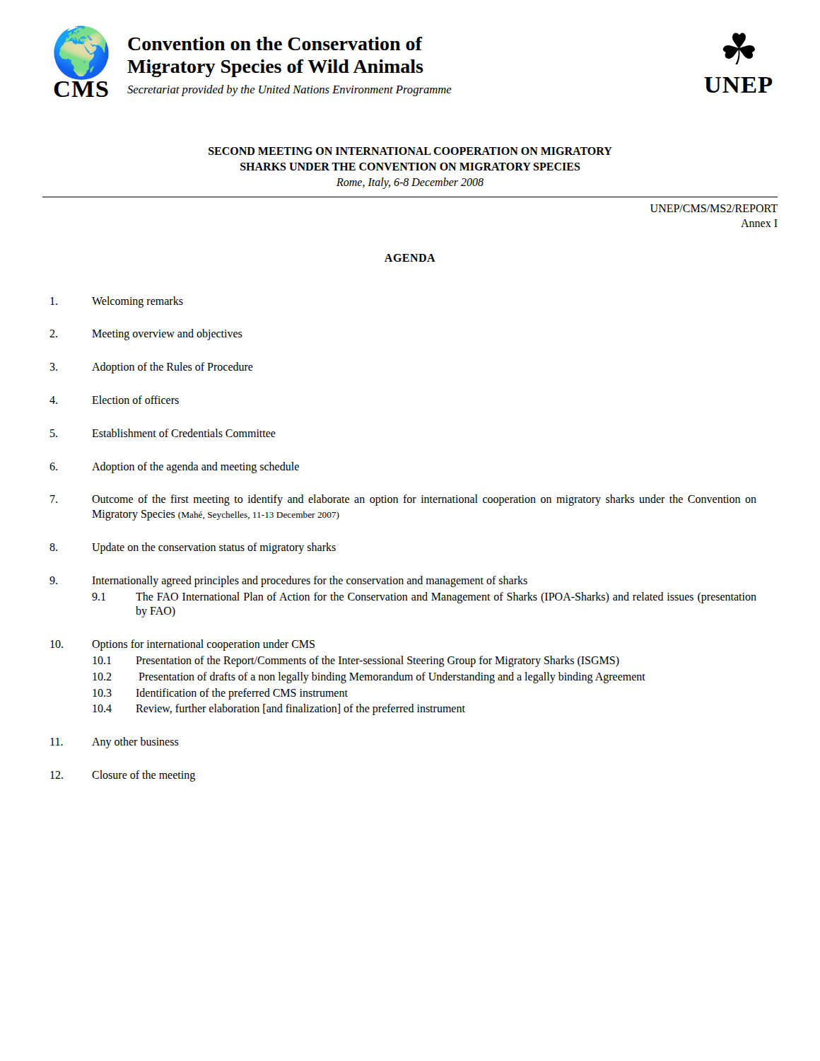🌍 CMS
Convention on the Conservation of
Migratory Species of Wild Animals
Secretariat provided by the United Nations Environment Programme
☘ UNEP
SECOND MEETING ON INTERNATIONAL COOPERATION ON MIGRATORY
SHARKS UNDER THE CONVENTION ON MIGRATORY SPECIES
Rome, Italy, 6-8 December 2008
UNEP/CMS/MS2/REPORT
Annex I
AGENDA
1. Welcoming remarks
2. Meeting overview and objectives
3. Adoption of the Rules of Procedure
4. Election of officers
5. Establishment of Credentials Committee
6. Adoption of the agenda and meeting schedule
7. Outcome of the first meeting to identify and elaborate an option for international cooperation on migratory sharks under the Convention on Migratory Species (Mahé, Seychelles, 11-13 December 2007)
8. Update on the conservation status of migratory sharks
9. Internationally agreed principles and procedures for the conservation and management of sharks
9.1 The FAO International Plan of Action for the Conservation and Management of Sharks (IPOA-Sharks) and related issues (presentation by FAO)
10. Options for international cooperation under CMS
10.1 Presentation of the Report/Comments of the Inter-sessional Steering Group for Migratory Sharks (ISGMS)
10.2 Presentation of drafts of a non legally binding Memorandum of Understanding and a legally binding Agreement
10.3 Identification of the preferred CMS instrument
10.4 Review, further elaboration [and finalization] of the preferred instrument
11. Any other business
12. Closure of the meeting